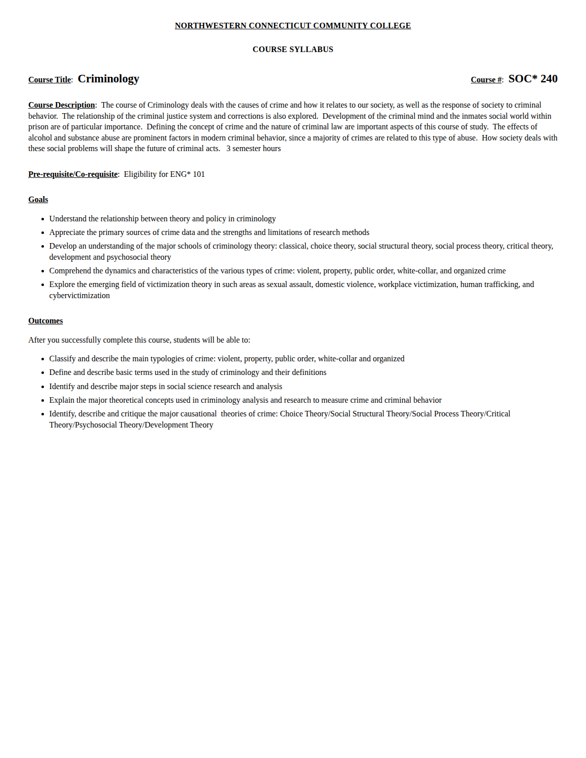NORTHWESTERN CONNECTICUT COMMUNITY COLLEGE
COURSE SYLLABUS
Course Title:Criminology
Course #:SOC* 240
Course Description: The course of Criminology deals with the causes of crime and how it relates to our society, as well as the response of society to criminal behavior. The relationship of the criminal justice system and corrections is also explored. Development of the criminal mind and the inmates social world within prison are of particular importance. Defining the concept of crime and the nature of criminal law are important aspects of this course of study. The effects of alcohol and substance abuse are prominent factors in modern criminal behavior, since a majority of crimes are related to this type of abuse. How society deals with these social problems will shape the future of criminal acts. 3 semester hours
Pre-requisite/Co-requisite: Eligibility for ENG* 101
Goals
Understand the relationship between theory and policy in criminology
Appreciate the primary sources of crime data and the strengths and limitations of research methods
Develop an understanding of the major schools of criminology theory: classical, choice theory, social structural theory, social process theory, critical theory, development and psychosocial theory
Comprehend the dynamics and characteristics of the various types of crime: violent, property, public order, white-collar, and organized crime
Explore the emerging field of victimization theory in such areas as sexual assault, domestic violence, workplace victimization, human trafficking, and cybervictimization
Outcomes
After you successfully complete this course, students will be able to:
Classify and describe the main typologies of crime: violent, property, public order, white-collar and organized
Define and describe basic terms used in the study of criminology and their definitions
Identify and describe major steps in social science research and analysis
Explain the major theoretical concepts used in criminology analysis and research to measure crime and criminal behavior
Identify, describe and critique the major causational theories of crime: Choice Theory/Social Structural Theory/Social Process Theory/Critical Theory/Psychosocial Theory/Development Theory